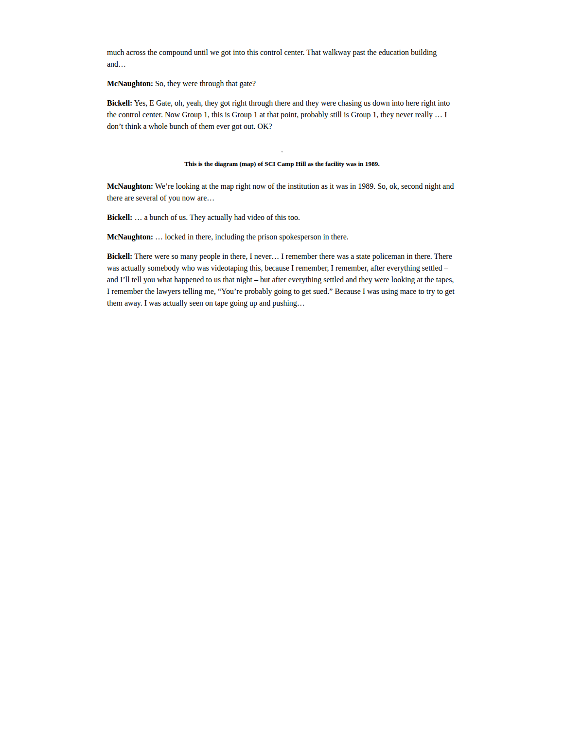much across the compound until we got into this control center. That walkway past the education building and…
McNaughton: So, they were through that gate?
Bickell: Yes, E Gate, oh, yeah, they got right through there and they were chasing us down into here right into the control center. Now Group 1, this is Group 1 at that point, probably still is Group 1, they never really … I don’t think a whole bunch of them ever got out. OK?
This is the diagram (map) of SCI Camp Hill as the facility was in 1989.
McNaughton: We’re looking at the map right now of the institution as it was in 1989. So, ok, second night and there are several of you now are…
Bickell: … a bunch of us. They actually had video of this too.
McNaughton: … locked in there, including the prison spokesperson in there.
Bickell: There were so many people in there, I never… I remember there was a state policeman in there. There was actually somebody who was videotaping this, because I remember, I remember, after everything settled – and I’ll tell you what happened to us that night – but after everything settled and they were looking at the tapes, I remember the lawyers telling me, “You’re probably going to get sued.” Because I was using mace to try to get them away. I was actually seen on tape going up and pushing…